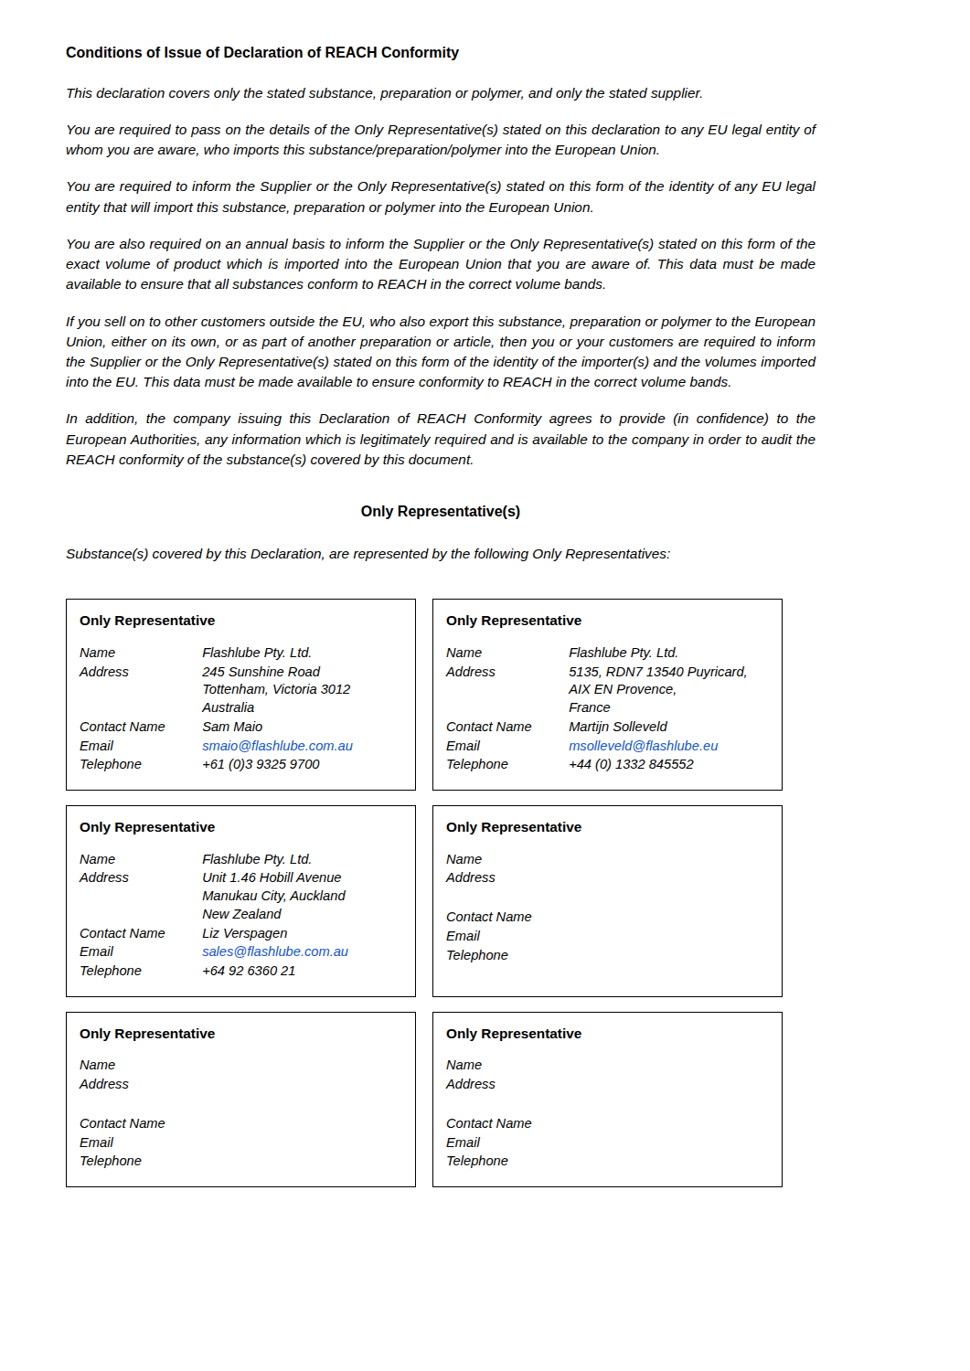Conditions of Issue of Declaration of REACH Conformity
This declaration covers only the stated substance, preparation or polymer, and only the stated supplier.
You are required to pass on the details of the Only Representative(s) stated on this declaration to any EU legal entity of whom you are aware, who imports this substance/preparation/polymer into the European Union.
You are required to inform the Supplier or the Only Representative(s) stated on this form of the identity of any EU legal entity that will import this substance, preparation or polymer into the European Union.
You are also required on an annual basis to inform the Supplier or the Only Representative(s) stated on this form of the exact volume of product which is imported into the European Union that you are aware of. This data must be made available to ensure that all substances conform to REACH in the correct volume bands.
If you sell on to other customers outside the EU, who also export this substance, preparation or polymer to the European Union, either on its own, or as part of another preparation or article, then you or your customers are required to inform the Supplier or the Only Representative(s) stated on this form of the identity of the importer(s) and the volumes imported into the EU. This data must be made available to ensure conformity to REACH in the correct volume bands.
In addition, the company issuing this Declaration of REACH Conformity agrees to provide (in confidence) to the European Authorities, any information which is legitimately required and is available to the company in order to audit the REACH conformity of the substance(s) covered by this document.
Only Representative(s)
Substance(s) covered by this Declaration, are represented by the following Only Representatives:
| Only Representative / Name / Flashlube Pty. Ltd. / / Address / 245 Sunshine Road Tottenham, Victoria 3012 Australia / / Contact Name / Sam Maio / / Email / smaio@flashlube.com.au / / Telephone / +61 (0)3 9325 9700 / | Only Representative / Name / Flashlube Pty. Ltd. / / Address / 5135, RDN7 13540 Puyricard, AIX EN Provence, France / / Contact Name / Martijn Solleveld / / Email / msolleveld@flashlube.eu / / Telephone / +44 (0) 1332 845552 / |
| Only Representative / Name / Flashlube Pty. Ltd. / / Address / Unit 1.46 Hobill Avenue Manukau City, Auckland New Zealand / / Contact Name / Liz Verspagen / / Email / sales@flashlube.com.au / / Telephone / +64 92 6360 21 / | Only Representative / Name / / / Address / / / Contact Name / / / Email / / / Telephone / / |
| Only Representative / Name / / / Address / / / Contact Name / / / Email / / / Telephone / / | Only Representative / Name / / / Address / / / Contact Name / / / Email / / / Telephone / / |